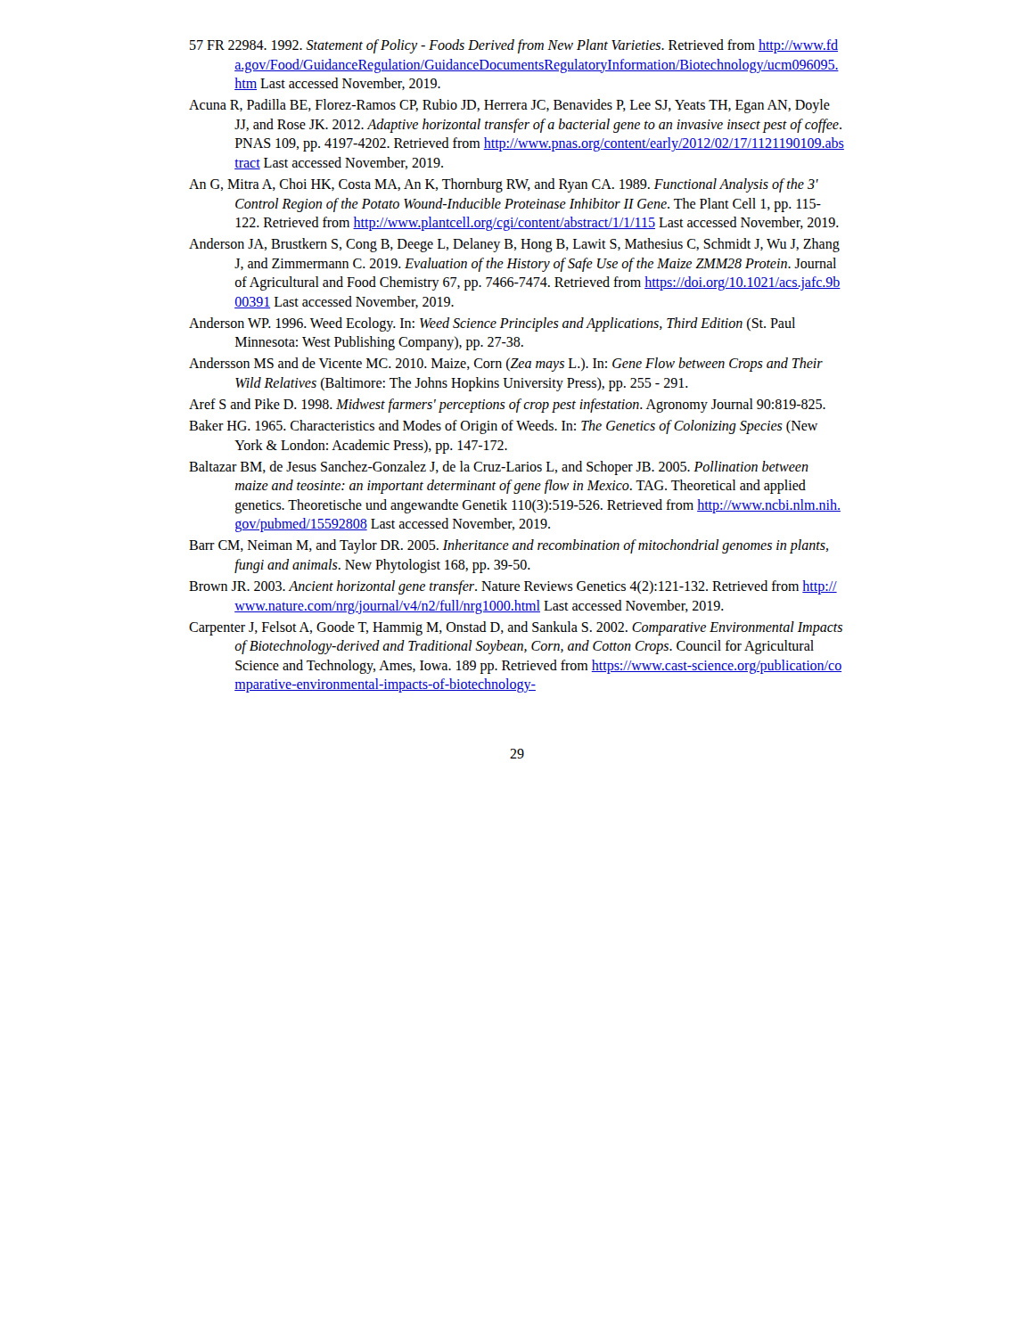57 FR 22984. 1992. Statement of Policy - Foods Derived from New Plant Varieties. Retrieved from http://www.fda.gov/Food/GuidanceRegulation/GuidanceDocumentsRegulatoryInformation/Biotechnology/ucm096095.htm Last accessed November, 2019.
Acuna R, Padilla BE, Florez-Ramos CP, Rubio JD, Herrera JC, Benavides P, Lee SJ, Yeats TH, Egan AN, Doyle JJ, and Rose JK. 2012. Adaptive horizontal transfer of a bacterial gene to an invasive insect pest of coffee. PNAS 109, pp. 4197-4202. Retrieved from http://www.pnas.org/content/early/2012/02/17/1121190109.abstract Last accessed November, 2019.
An G, Mitra A, Choi HK, Costa MA, An K, Thornburg RW, and Ryan CA. 1989. Functional Analysis of the 3' Control Region of the Potato Wound-Inducible Proteinase Inhibitor II Gene. The Plant Cell 1, pp. 115-122. Retrieved from http://www.plantcell.org/cgi/content/abstract/1/1/115 Last accessed November, 2019.
Anderson JA, Brustkern S, Cong B, Deege L, Delaney B, Hong B, Lawit S, Mathesius C, Schmidt J, Wu J, Zhang J, and Zimmermann C. 2019. Evaluation of the History of Safe Use of the Maize ZMM28 Protein. Journal of Agricultural and Food Chemistry 67, pp. 7466-7474. Retrieved from https://doi.org/10.1021/acs.jafc.9b00391 Last accessed November, 2019.
Anderson WP. 1996. Weed Ecology. In: Weed Science Principles and Applications, Third Edition (St. Paul Minnesota: West Publishing Company), pp. 27-38.
Andersson MS and de Vicente MC. 2010. Maize, Corn (Zea mays L.). In: Gene Flow between Crops and Their Wild Relatives (Baltimore: The Johns Hopkins University Press), pp. 255 - 291.
Aref S and Pike D. 1998. Midwest farmers' perceptions of crop pest infestation. Agronomy Journal 90:819-825.
Baker HG. 1965. Characteristics and Modes of Origin of Weeds. In: The Genetics of Colonizing Species (New York & London: Academic Press), pp. 147-172.
Baltazar BM, de Jesus Sanchez-Gonzalez J, de la Cruz-Larios L, and Schoper JB. 2005. Pollination between maize and teosinte: an important determinant of gene flow in Mexico. TAG. Theoretical and applied genetics. Theoretische und angewandte Genetik 110(3):519-526. Retrieved from http://www.ncbi.nlm.nih.gov/pubmed/15592808 Last accessed November, 2019.
Barr CM, Neiman M, and Taylor DR. 2005. Inheritance and recombination of mitochondrial genomes in plants, fungi and animals. New Phytologist 168, pp. 39-50.
Brown JR. 2003. Ancient horizontal gene transfer. Nature Reviews Genetics 4(2):121-132. Retrieved from http://www.nature.com/nrg/journal/v4/n2/full/nrg1000.html Last accessed November, 2019.
Carpenter J, Felsot A, Goode T, Hammig M, Onstad D, and Sankula S. 2002. Comparative Environmental Impacts of Biotechnology-derived and Traditional Soybean, Corn, and Cotton Crops. Council for Agricultural Science and Technology, Ames, Iowa. 189 pp. Retrieved from https://www.cast-science.org/publication/comparative-environmental-impacts-of-biotechnology-
29